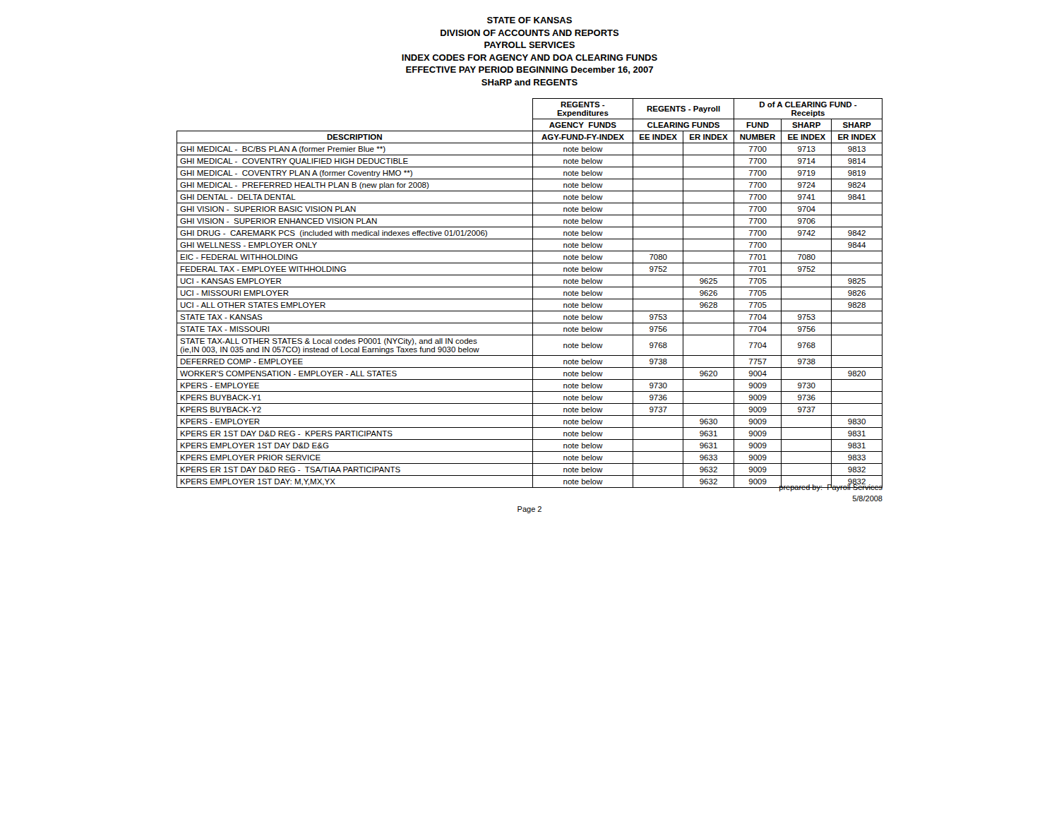STATE OF KANSAS
DIVISION OF ACCOUNTS AND REPORTS
PAYROLL SERVICES
INDEX CODES FOR AGENCY AND DOA CLEARING FUNDS
EFFECTIVE PAY PERIOD BEGINNING December 16, 2007
SHaRP and REGENTS
| | REGENTS - Expenditures | REGENTS - Payroll | D of A CLEARING FUND - Receipts |
| --- | --- | --- | --- |
| | AGENCY FUNDS | CLEARING FUNDS | FUND | SHARP | SHARP |
| DESCRIPTION | AGY-FUND-FY-INDEX | EE INDEX | ER INDEX | NUMBER | EE INDEX | ER INDEX |
| GHI MEDICAL - BC/BS PLAN A (former Premier Blue **) | note below | | | 7700 | 9713 | 9813 |
| GHI MEDICAL - COVENTRY QUALIFIED HIGH DEDUCTIBLE | note below | | | 7700 | 9714 | 9814 |
| GHI MEDICAL - COVENTRY PLAN A (former Coventry HMO **) | note below | | | 7700 | 9719 | 9819 |
| GHI MEDICAL - PREFERRED HEALTH PLAN B (new plan for 2008) | note below | | | 7700 | 9724 | 9824 |
| GHI DENTAL - DELTA DENTAL | note below | | | 7700 | 9741 | 9841 |
| GHI VISION - SUPERIOR BASIC VISION PLAN | note below | | | 7700 | 9704 | |
| GHI VISION - SUPERIOR ENHANCED VISION PLAN | note below | | | 7700 | 9706 | |
| GHI DRUG - CAREMARK PCS (included with medical indexes effective 01/01/2006) | note below | | | 7700 | 9742 | 9842 |
| GHI WELLNESS - EMPLOYER ONLY | note below | | | 7700 | | 9844 |
| EIC - FEDERAL WITHHOLDING | note below | 7080 | | 7701 | 7080 | |
| FEDERAL TAX - EMPLOYEE WITHHOLDING | note below | 9752 | | 7701 | 9752 | |
| UCI - KANSAS EMPLOYER | note below | | 9625 | 7705 | | 9825 |
| UCI - MISSOURI EMPLOYER | note below | | 9626 | 7705 | | 9826 |
| UCI - ALL OTHER STATES EMPLOYER | note below | | 9628 | 7705 | | 9828 |
| STATE TAX - KANSAS | note below | 9753 | | 7704 | 9753 | |
| STATE TAX - MISSOURI | note below | 9756 | | 7704 | 9756 | |
| STATE TAX-ALL OTHER STATES & Local codes P0001 (NYCity), and all IN codes (ie,IN 003, IN 035 and IN 057CO) instead of Local Earnings Taxes fund 9030 below | note below | 9768 | | 7704 | 9768 | |
| DEFERRED COMP - EMPLOYEE | note below | 9738 | | 7757 | 9738 | |
| WORKER'S COMPENSATION - EMPLOYER - ALL STATES | note below | | 9620 | 9004 | | 9820 |
| KPERS - EMPLOYEE | note below | 9730 | | 9009 | 9730 | |
| KPERS BUYBACK-Y1 | note below | 9736 | | 9009 | 9736 | |
| KPERS BUYBACK-Y2 | note below | 9737 | | 9009 | 9737 | |
| KPERS - EMPLOYER | note below | | 9630 | 9009 | | 9830 |
| KPERS ER 1ST DAY D&D REG - KPERS PARTICIPANTS | note below | | 9631 | 9009 | | 9831 |
| KPERS EMPLOYER 1ST DAY D&D E&G | note below | | 9631 | 9009 | | 9831 |
| KPERS EMPLOYER PRIOR SERVICE | note below | | 9633 | 9009 | | 9833 |
| KPERS ER 1ST DAY D&D REG - TSA/TIAA PARTICIPANTS | note below | | 9632 | 9009 | | 9832 |
| KPERS EMPLOYER 1ST DAY: M,Y,MX,YX | note below | | 9632 | 9009 | | 9832 |
prepared by: Payroll Services
5/8/2008
Page 2